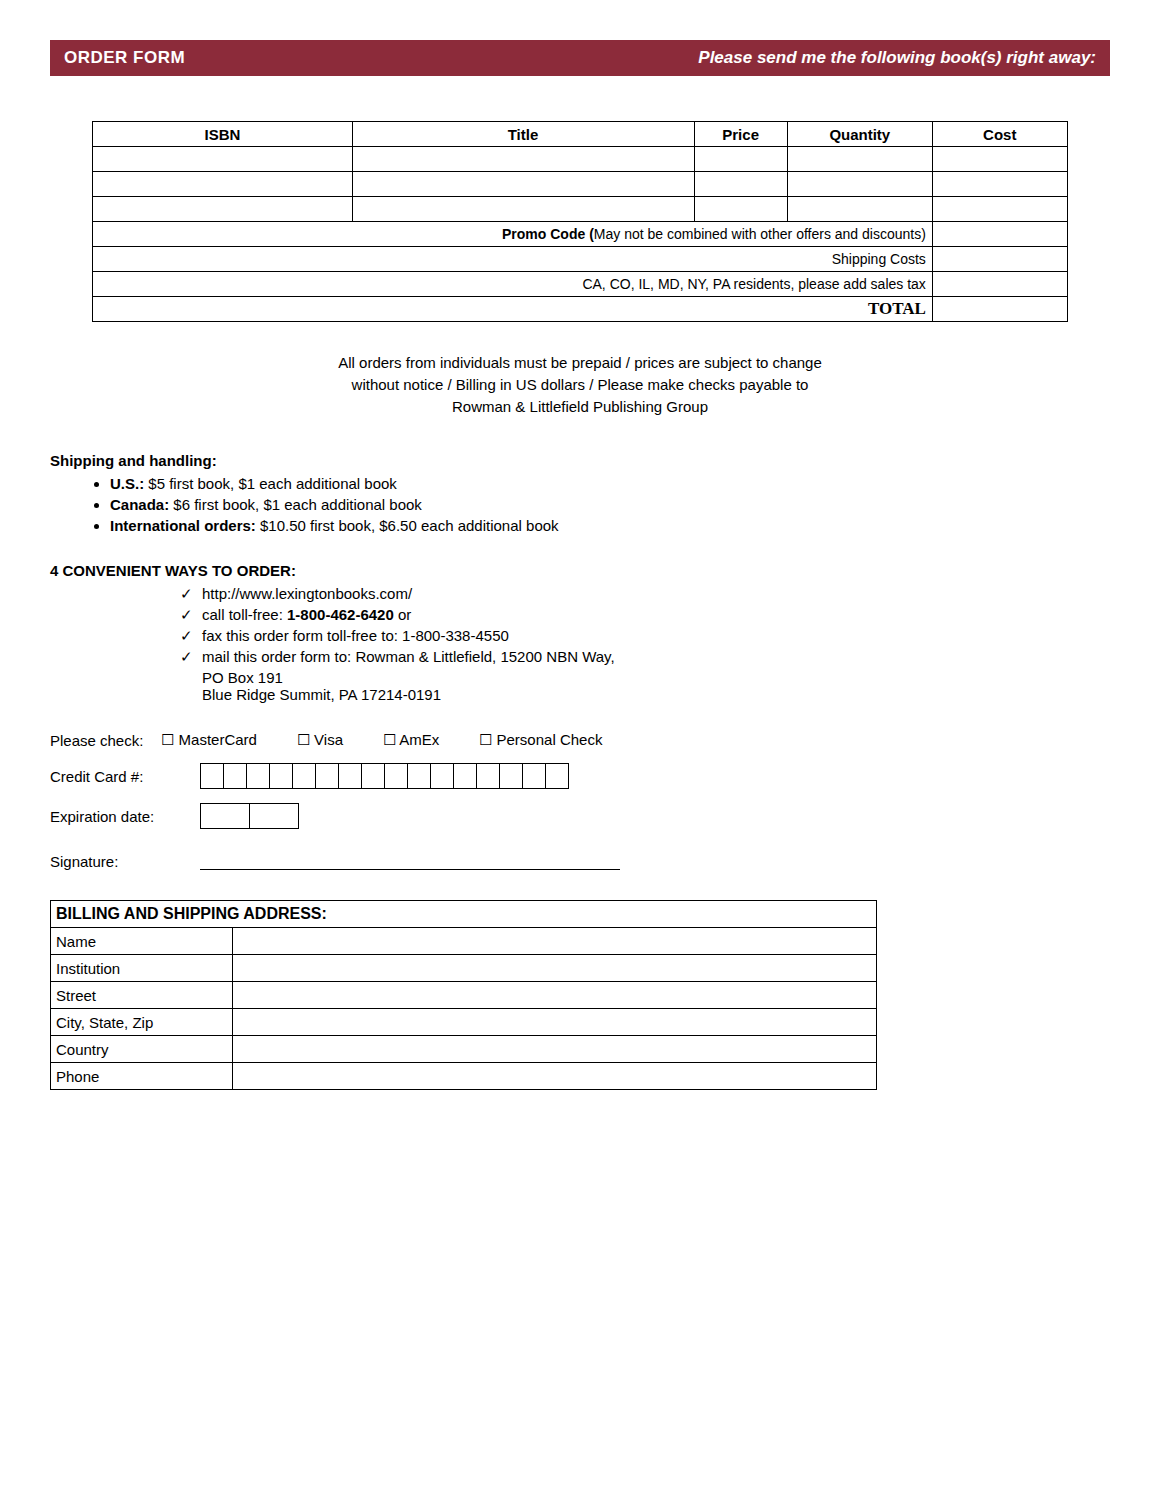ORDER FORM Please send me the following book(s) right away:
| ISBN | Title | Price | Quantity | Cost |
| --- | --- | --- | --- | --- |
| Promo Code ( May not be combined with other offers and discounts) | |
| Shipping Costs | |
| CA, CO, IL, MD, NY, PA residents, please add sales tax | |
| TOTAL | |
All orders from individuals must be prepaid / prices are subject to change
without notice / Billing in US dollars / Please make checks payable to
Rowman & Littlefield Publishing Group
Shipping and handling:
U.S.: $5 first book, $1 each additional book
Canada: $6 first book, $1 each additional book
International orders: $10.50 first book, $6.50 each additional book
4 CONVENIENT WAYS TO ORDER:
http://www.lexingtonbooks.com/
call toll-free: 1-800-462-6420 or
fax this order form toll-free to: 1-800-338-4550
mail this order form to: Rowman & Littlefield, 15200 NBN Way,
PO Box 191
Blue Ridge Summit, PA 17214-0191
Please check: ☐ MasterCard ☐ Visa ☐ AmEx ☐ Personal Check
Credit Card #:
Expiration date:
Signature:
| BILLING AND SHIPPING ADDRESS: |
| Name | |
| Institution | |
| Street | |
| City, State, Zip | |
| Country | |
| Phone | |